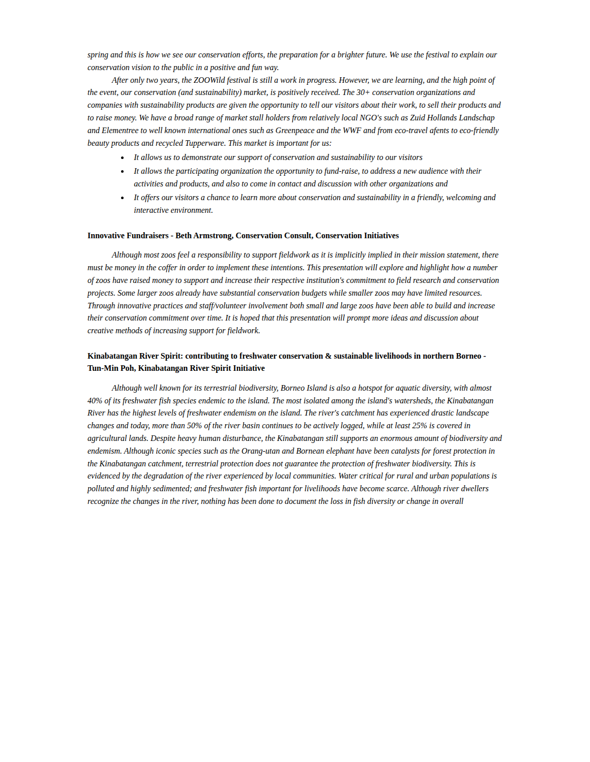spring and this is how we see our conservation efforts, the preparation for a brighter future. We use the festival to explain our conservation vision to the public in a positive and fun way.
After only two years, the ZOOWild festival is still a work in progress. However, we are learning, and the high point of the event, our conservation (and sustainability) market, is positively received. The 30+ conservation organizations and companies with sustainability products are given the opportunity to tell our visitors about their work, to sell their products and to raise money. We have a broad range of market stall holders from relatively local NGO's such as Zuid Hollands Landschap and Elementree to well known international ones such as Greenpeace and the WWF and from eco-travel afents to eco-friendly beauty products and recycled Tupperware. This market is important for us:
It allows us to demonstrate our support of conservation and sustainability to our visitors
It allows the participating organization the opportunity to fund-raise, to address a new audience with their activities and products, and also to come in contact and discussion with other organizations and
It offers our visitors a chance to learn more about conservation and sustainability in a friendly, welcoming and interactive environment.
Innovative Fundraisers - Beth Armstrong, Conservation Consult, Conservation Initiatives
Although most zoos feel a responsibility to support fieldwork as it is implicitly implied in their mission statement, there must be money in the coffer in order to implement these intentions. This presentation will explore and highlight how a number of zoos have raised money to support and increase their respective institution's commitment to field research and conservation projects. Some larger zoos already have substantial conservation budgets while smaller zoos may have limited resources. Through innovative practices and staff/volunteer involvement both small and large zoos have been able to build and increase their conservation commitment over time. It is hoped that this presentation will prompt more ideas and discussion about creative methods of increasing support for fieldwork.
Kinabatangan River Spirit: contributing to freshwater conservation & sustainable livelihoods in northern Borneo - Tun-Min Poh, Kinabatangan River Spirit Initiative
Although well known for its terrestrial biodiversity, Borneo Island is also a hotspot for aquatic diversity, with almost 40% of its freshwater fish species endemic to the island. The most isolated among the island's watersheds, the Kinabatangan River has the highest levels of freshwater endemism on the island. The river's catchment has experienced drastic landscape changes and today, more than 50% of the river basin continues to be actively logged, while at least 25% is covered in agricultural lands. Despite heavy human disturbance, the Kinabatangan still supports an enormous amount of biodiversity and endemism. Although iconic species such as the Orang-utan and Bornean elephant have been catalysts for forest protection in the Kinabatangan catchment, terrestrial protection does not guarantee the protection of freshwater biodiversity. This is evidenced by the degradation of the river experienced by local communities. Water critical for rural and urban populations is polluted and highly sedimented; and freshwater fish important for livelihoods have become scarce. Although river dwellers recognize the changes in the river, nothing has been done to document the loss in fish diversity or change in overall